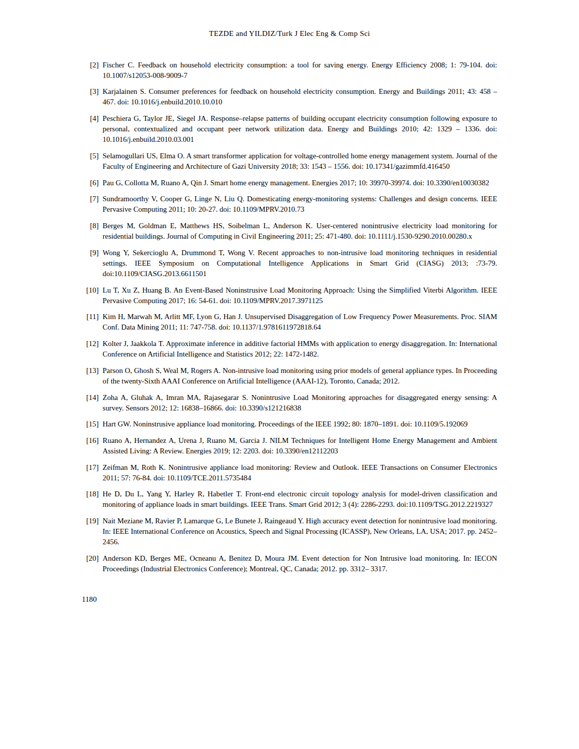TEZDE and YILDIZ/Turk J Elec Eng & Comp Sci
[2] Fischer C. Feedback on household electricity consumption: a tool for saving energy. Energy Efficiency 2008; 1: 79-104. doi: 10.1007/s12053-008-9009-7
[3] Karjalainen S. Consumer preferences for feedback on household electricity consumption. Energy and Buildings 2011; 43: 458 – 467. doi: 10.1016/j.enbuild.2010.10.010
[4] Peschiera G, Taylor JE, Siegel JA. Response–relapse patterns of building occupant electricity consumption following exposure to personal, contextualized and occupant peer network utilization data. Energy and Buildings 2010; 42: 1329 – 1336. doi: 10.1016/j.enbuild.2010.03.001
[5] Selamogullari US, Elma O. A smart transformer application for voltage-controlled home energy management system. Journal of the Faculty of Engineering and Architecture of Gazi University 2018; 33: 1543 – 1556. doi: 10.17341/gazimmfd.416450
[6] Pau G, Collotta M, Ruano A, Qin J. Smart home energy management. Energies 2017; 10: 39970-39974. doi: 10.3390/en10030382
[7] Sundramoorthy V, Cooper G, Linge N, Liu Q. Domesticating energy-monitoring systems: Challenges and design concerns. IEEE Pervasive Computing 2011; 10: 20-27. doi: 10.1109/MPRV.2010.73
[8] Berges M, Goldman E, Matthews HS, Soibelman L, Anderson K. User-centered nonintrusive electricity load monitoring for residential buildings. Journal of Computing in Civil Engineering 2011; 25: 471-480. doi: 10.1111/j.1530-9290.2010.00280.x
[9] Wong Y, Sekercioglu A, Drummond T, Wong V. Recent approaches to non-intrusive load monitoring techniques in residential settings. IEEE Symposium on Computational Intelligence Applications in Smart Grid (CIASG) 2013; :73-79. doi:10.1109/CIASG.2013.6611501
[10] Lu T, Xu Z, Huang B. An Event-Based Noninstrusive Load Monitoring Approach: Using the Simplified Viterbi Algorithm. IEEE Pervasive Computing 2017; 16: 54-61. doi: 10.1109/MPRV.2017.3971125
[11] Kim H, Marwah M, Arlitt MF, Lyon G, Han J. Unsupervised Disaggregation of Low Frequency Power Measurements. Proc. SIAM Conf. Data Mining 2011; 11: 747-758. doi: 10.1137/1.9781611972818.64
[12] Kolter J, Jaakkola T. Approximate inference in additive factorial HMMs with application to energy disaggregation. In: International Conference on Artificial Intelligence and Statistics 2012; 22: 1472-1482.
[13] Parson O, Ghosh S, Weal M, Rogers A. Non-intrusive load monitoring using prior models of general appliance types. In Proceeding of the twenty-Sixth AAAI Conference on Artificial Intelligence (AAAI-12), Toronto, Canada; 2012.
[14] Zoha A, Gluhak A, Imran MA, Rajasegarar S. Nonintrusive Load Monitoring approaches for disaggregated energy sensing: A survey. Sensors 2012; 12: 16838–16866. doi: 10.3390/s121216838
[15] Hart GW. Noninstrusive appliance load monitoring. Proceedings of the IEEE 1992; 80: 1870–1891. doi: 10.1109/5.192069
[16] Ruano A, Hernandez A, Urena J, Ruano M, Garcia J. NILM Techniques for Intelligent Home Energy Management and Ambient Assisted Living: A Review. Energies 2019; 12: 2203. doi: 10.3390/en12112203
[17] Zeifman M, Roth K. Nonintrusive appliance load monitoring: Review and Outlook. IEEE Transactions on Consumer Electronics 2011; 57: 76-84. doi: 10.1109/TCE.2011.5735484
[18] He D, Du L, Yang Y, Harley R, Habetler T. Front-end electronic circuit topology analysis for model-driven classification and monitoring of appliance loads in smart buildings. IEEE Trans. Smart Grid 2012; 3 (4): 2286-2293. doi:10.1109/TSG.2012.2219327
[19] Nait Meziane M, Ravier P, Lamarque G, Le Bunete J, Raingeaud Y. High accuracy event detection for nonintrusive load monitoring. In: IEEE International Conference on Acoustics, Speech and Signal Processing (ICASSP), New Orleans, LA, USA; 2017. pp. 2452–2456.
[20] Anderson KD, Berges ME, Ocneanu A, Benitez D, Moura JM. Event detection for Non Intrusive load monitoring. In: IECON Proceedings (Industrial Electronics Conference); Montreal, QC, Canada; 2012. pp. 3312– 3317.
1180